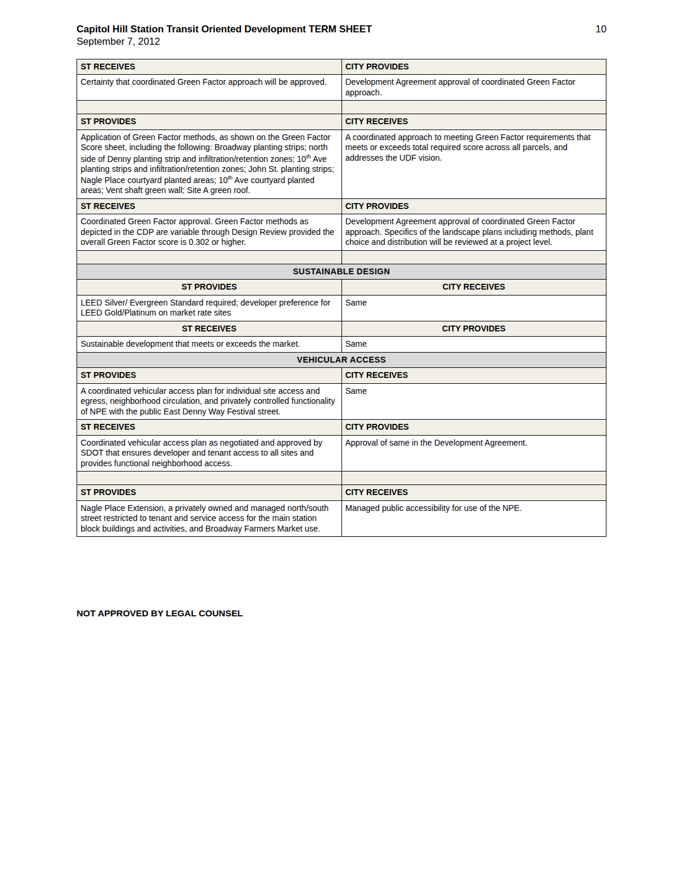10
Capitol Hill Station Transit Oriented Development TERM SHEET
September 7, 2012
| ST RECEIVES | CITY PROVIDES |
| Certainty that coordinated Green Factor approach will be approved. | Development Agreement approval of coordinated Green Factor approach. |
| ST PROVIDES | CITY RECEIVES |
| Application of Green Factor methods, as shown on the Green Factor Score sheet, including the following: Broadway planting strips; north side of Denny planting strip and infiltration/retention zones; 10 th Ave planting strips and infiltration/retention zones; John St. planting strips; Nagle Place courtyard planted areas; 10 th Ave courtyard planted areas; Vent shaft green wall; Site A green roof. | A coordinated approach to meeting Green Factor requirements that meets or exceeds total required score across all parcels, and addresses the UDF vision. |
| ST RECEIVES | CITY PROVIDES |
| Coordinated Green Factor approval. Green Factor methods as depicted in the CDP are variable through Design Review provided the overall Green Factor score is 0.302 or higher. | Development Agreement approval of coordinated Green Factor approach. Specifics of the landscape plans including methods, plant choice and distribution will be reviewed at a project level. |
| SUSTAINABLE DESIGN |
| ST PROVIDES | CITY RECEIVES |
| LEED Silver/ Evergreen Standard required; developer preference for LEED Gold/Platinum on market rate sites | Same |
| ST RECEIVES | CITY PROVIDES |
| Sustainable development that meets or exceeds the market. | Same |
| VEHICULAR ACCESS |
| ST PROVIDES | CITY RECEIVES |
| A coordinated vehicular access plan for individual site access and egress, neighborhood circulation, and privately controlled functionality of NPE with the public East Denny Way Festival street. | Same |
| ST RECEIVES | CITY PROVIDES |
| Coordinated vehicular access plan as negotiated and approved by SDOT that ensures developer and tenant access to all sites and provides functional neighborhood access. | Approval of same in the Development Agreement. |
| ST PROVIDES | CITY RECEIVES |
| Nagle Place Extension, a privately owned and managed north/south street restricted to tenant and service access for the main station block buildings and activities, and Broadway Farmers Market use. | Managed public accessibility for use of the NPE. |
NOT APPROVED BY LEGAL COUNSEL